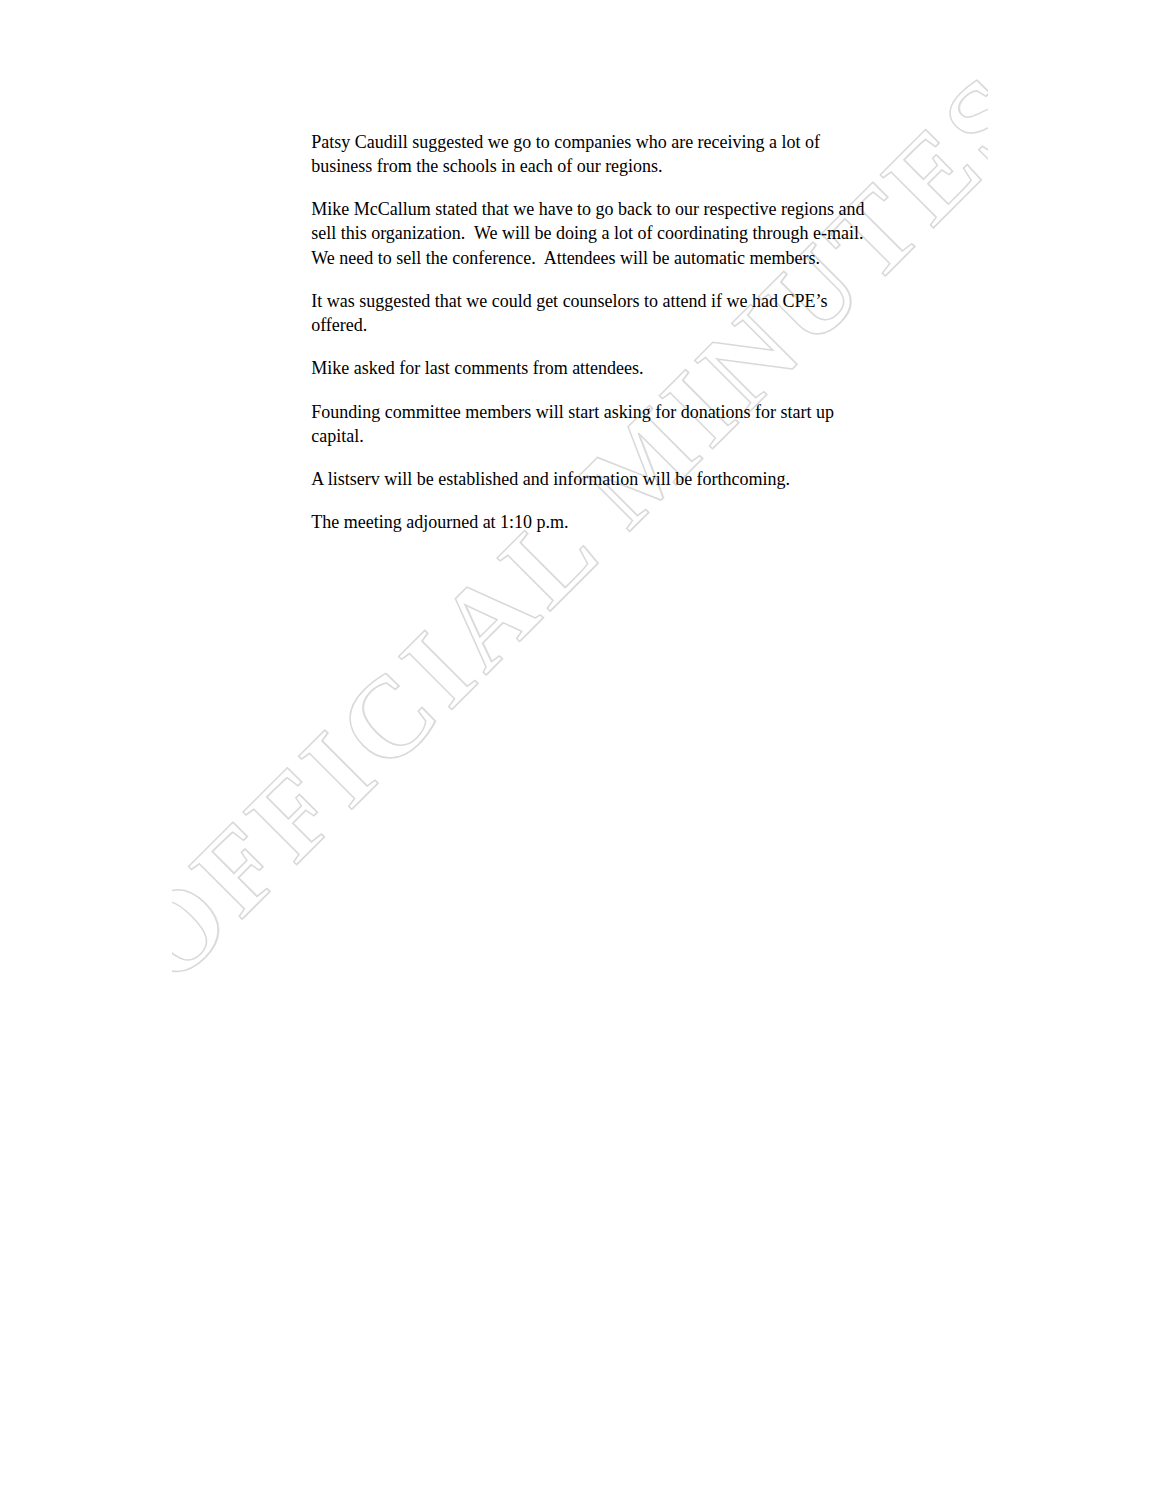OFFICIAL MINUTES
Patsy Caudill suggested we go to companies who are receiving a lot of business from the schools in each of our regions.
Mike McCallum stated that we have to go back to our respective regions and sell this organization. We will be doing a lot of coordinating through e-mail. We need to sell the conference. Attendees will be automatic members.
It was suggested that we could get counselors to attend if we had CPE’s offered.
Mike asked for last comments from attendees.
Founding committee members will start asking for donations for start up capital.
A listserv will be established and information will be forthcoming.
The meeting adjourned at 1:10 p.m.